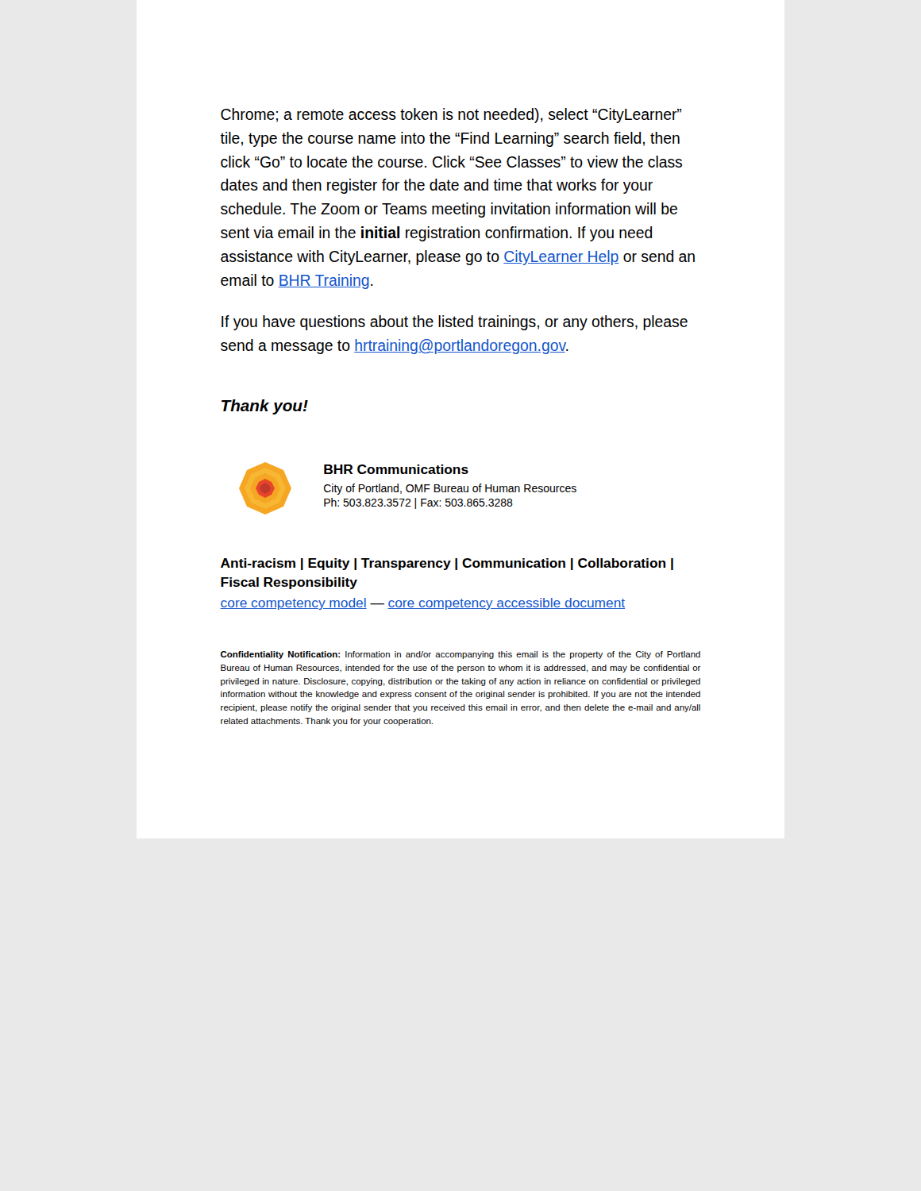Chrome; a remote access token is not needed), select “CityLearner” tile, type the course name into the “Find Learning” search field, then click “Go” to locate the course. Click “See Classes” to view the class dates and then register for the date and time that works for your schedule. The Zoom or Teams meeting invitation information will be sent via email in the initial registration confirmation. If you need assistance with CityLearner, please go to CityLearner Help or send an email to BHR Training.
If you have questions about the listed trainings, or any others, please send a message to hrtraining@portlandoregon.gov.
Thank you!
BHR Communications
City of Portland, OMF Bureau of Human Resources
Ph: 503.823.3572 | Fax: 503.865.3288
Anti-racism | Equity | Transparency | Communication | Collaboration | Fiscal Responsibility
core competency model — core competency accessible document
Confidentiality Notification: Information in and/or accompanying this email is the property of the City of Portland Bureau of Human Resources, intended for the use of the person to whom it is addressed, and may be confidential or privileged in nature. Disclosure, copying, distribution or the taking of any action in reliance on confidential or privileged information without the knowledge and express consent of the original sender is prohibited. If you are not the intended recipient, please notify the original sender that you received this email in error, and then delete the e-mail and any/all related attachments. Thank you for your cooperation.